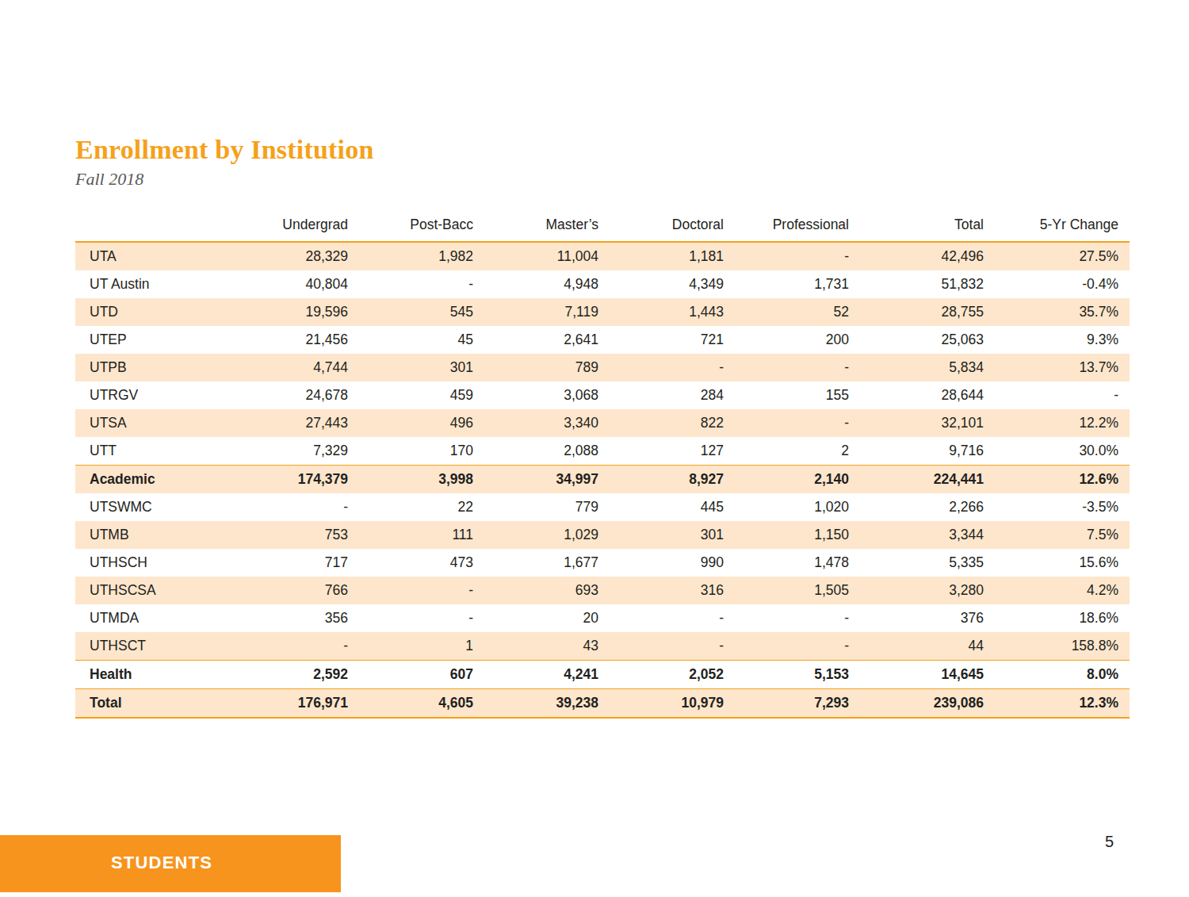Enrollment by Institution
Fall 2018
| | Undergrad | Post-Bacc | Master’s | Doctoral | Professional | Total | 5-Yr Change |
| --- | --- | --- | --- | --- | --- | --- | --- |
| UTA | 28,329 | 1,982 | 11,004 | 1,181 | - | 42,496 | 27.5% |
| UT Austin | 40,804 | - | 4,948 | 4,349 | 1,731 | 51,832 | -0.4% |
| UTD | 19,596 | 545 | 7,119 | 1,443 | 52 | 28,755 | 35.7% |
| UTEP | 21,456 | 45 | 2,641 | 721 | 200 | 25,063 | 9.3% |
| UTPB | 4,744 | 301 | 789 | - | - | 5,834 | 13.7% |
| UTRGV | 24,678 | 459 | 3,068 | 284 | 155 | 28,644 | - |
| UTSA | 27,443 | 496 | 3,340 | 822 | - | 32,101 | 12.2% |
| UTT | 7,329 | 170 | 2,088 | 127 | 2 | 9,716 | 30.0% |
| Academic | 174,379 | 3,998 | 34,997 | 8,927 | 2,140 | 224,441 | 12.6% |
| UTSWMC | - | 22 | 779 | 445 | 1,020 | 2,266 | -3.5% |
| UTMB | 753 | 111 | 1,029 | 301 | 1,150 | 3,344 | 7.5% |
| UTHSCH | 717 | 473 | 1,677 | 990 | 1,478 | 5,335 | 15.6% |
| UTHSCSA | 766 | - | 693 | 316 | 1,505 | 3,280 | 4.2% |
| UTMDA | 356 | - | 20 | - | - | 376 | 18.6% |
| UTHSCT | - | 1 | 43 | - | - | 44 | 158.8% |
| Health | 2,592 | 607 | 4,241 | 2,052 | 5,153 | 14,645 | 8.0% |
| Total | 176,971 | 4,605 | 39,238 | 10,979 | 7,293 | 239,086 | 12.3% |
STUDENTS
5